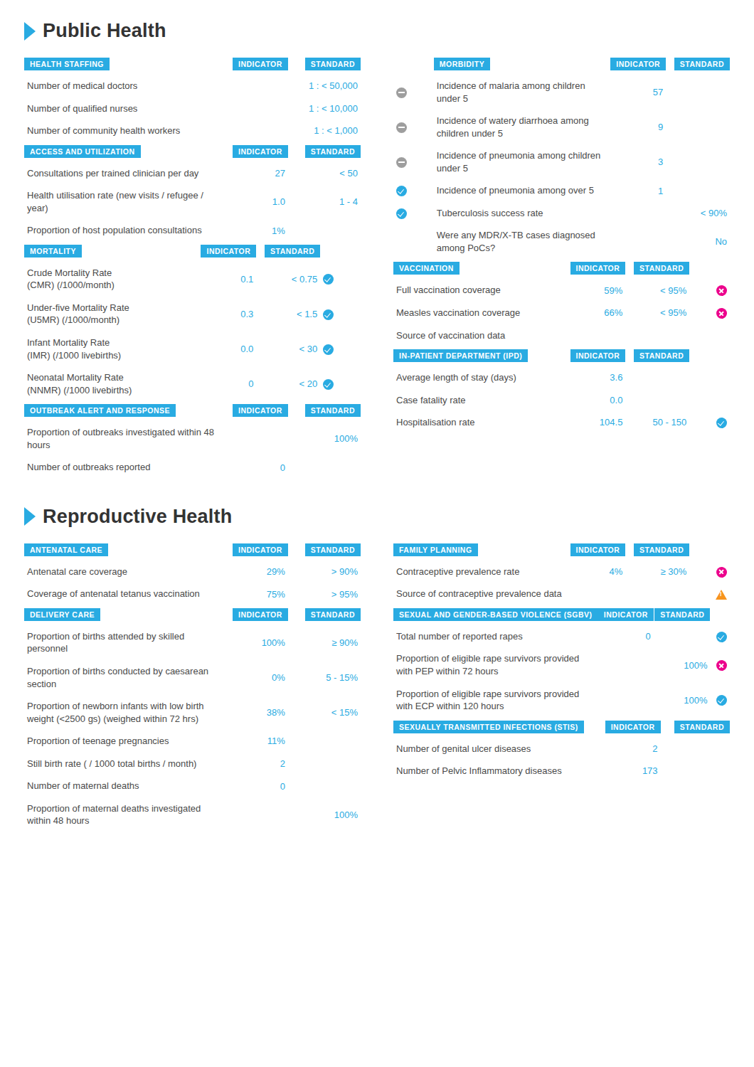Public Health
| HEALTH STAFFING | INDICATOR | STANDARD |
| --- | --- | --- |
| Number of medical doctors | | 1 : < 50,000 |
| Number of qualified nurses | | 1 : < 10,000 |
| Number of community health workers | | 1 : < 1,000 |
| ACCESS AND UTILIZATION | INDICATOR | STANDARD |
| --- | --- | --- |
| Consultations per trained clinician per day | 27 | < 50 |
| Health utilisation rate (new visits / refugee / year) | 1.0 | 1 - 4 |
| Proportion of host population consultations | 1% | |
| MORTALITY | INDICATOR | STANDARD | |
| --- | --- | --- | --- |
| Crude Mortality Rate (CMR) (/1000/month) | 0.1 | < 0.75 | |
| Under-five Mortality Rate (U5MR) (/1000/month) | 0.3 | < 1.5 | |
| Infant Mortality Rate (IMR) (/1000 livebirths) | 0.0 | < 30 | |
| Neonatal Mortality Rate (NNMR) (/1000 livebirths) | 0 | < 20 | |
| OUTBREAK ALERT AND RESPONSE | INDICATOR | STANDARD |
| --- | --- | --- |
| Proportion of outbreaks investigated within 48 hours | | 100% |
| Number of outbreaks reported | 0 | |
| | MORBIDITY | INDICATOR | STANDARD |
| --- | --- | --- | --- |
| | Incidence of malaria among children under 5 | 57 | |
| | Incidence of watery diarrhoea among children under 5 | 9 | |
| | Incidence of pneumonia among children under 5 | 3 | |
| | Incidence of pneumonia among over 5 | 1 | |
| | Tuberculosis success rate | | < 90% |
| | Were any MDR/X-TB cases diagnosed among PoCs? | | No |
| VACCINATION | INDICATOR | STANDARD | |
| --- | --- | --- | --- |
| Full vaccination coverage | 59% | < 95% | |
| Measles vaccination coverage | 66% | < 95% | |
| Source of vaccination data | | | |
| IN-PATIENT DEPARTMENT (IPD) | INDICATOR | STANDARD | |
| --- | --- | --- | --- |
| Average length of stay (days) | 3.6 | | |
| Case fatality rate | 0.0 | | |
| Hospitalisation rate | 104.5 | 50 - 150 | |
Reproductive Health
| ANTENATAL CARE | INDICATOR | STANDARD |
| --- | --- | --- |
| Antenatal care coverage | 29% | > 90% |
| Coverage of antenatal tetanus vaccination | 75% | > 95% |
| DELIVERY CARE | INDICATOR | STANDARD |
| --- | --- | --- |
| Proportion of births attended by skilled personnel | 100% | ≥ 90% |
| Proportion of births conducted by caesarean section | 0% | 5 - 15% |
| Proportion of newborn infants with low birth weight (<2500 gs) (weighed within 72 hrs) | 38% | < 15% |
| Proportion of teenage pregnancies | 11% | |
| Still birth rate ( / 1000 total births / month) | 2 | |
| Number of maternal deaths | 0 | |
| Proportion of maternal deaths investigated within 48 hours | | 100% |
| FAMILY PLANNING | INDICATOR | STANDARD | |
| --- | --- | --- | --- |
| Contraceptive prevalence rate | 4% | ≥ 30% | |
| Source of contraceptive prevalence data | | | |
| SEXUAL AND GENDER-BASED VIOLENCE (SGBV) | INDICATOR | STANDARD | |
| --- | --- | --- | --- |
| Total number of reported rapes | 0 | | |
| Proportion of eligible rape survivors provided with PEP within 72 hours | | 100% | |
| Proportion of eligible rape survivors provided with ECP within 120 hours | | 100% | |
| SEXUALLY TRANSMITTED INFECTIONS (STIS) | INDICATOR | STANDARD |
| --- | --- | --- |
| Number of genital ulcer diseases | 2 | |
| Number of Pelvic Inflammatory diseases | 173 | |